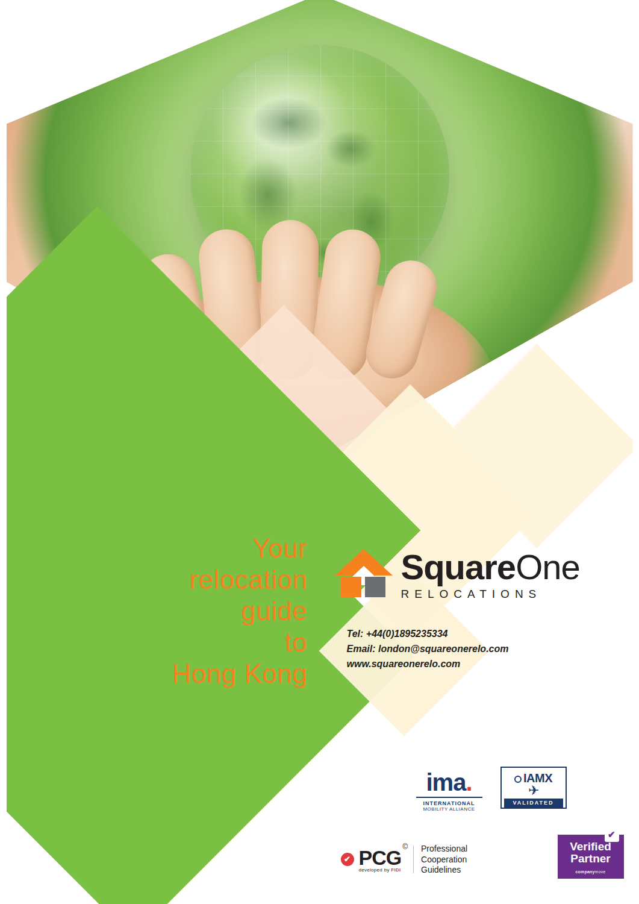Your
relocation
guide
to
Hong Kong
SquareOne
RELOCATIONS
Tel: +44(0)1895235334
Email: london@squareonerelo.com
www.squareonerelo.com
ima.
INTERNATIONAL
MOBILITY ALLIANCE
IAMX
✈
VALIDATED
✔
PCG©
developed by FIDI
Professional
Cooperation
Guidelines
✔
Verified
Partner
companymove